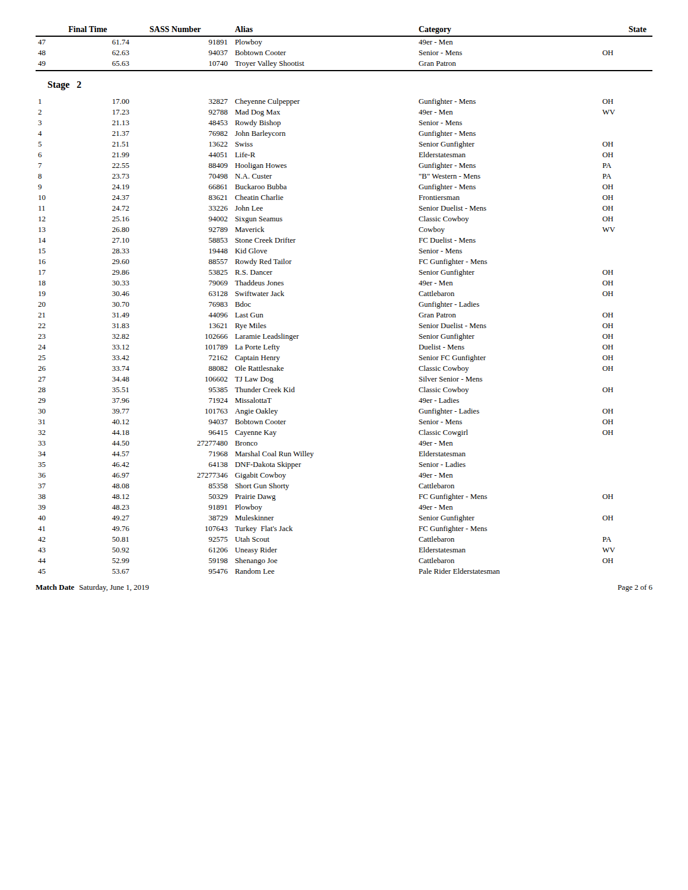| | Final Time | SASS Number | Alias | Category | State |
| --- | --- | --- | --- | --- | --- |
| 47 | 61.74 | 91891 | Plowboy | 49er - Men | |
| 48 | 62.63 | 94037 | Bobtown Cooter | Senior - Mens | OH |
| 49 | 65.63 | 10740 | Troyer Valley Shootist | Gran Patron | |
Stage 2
| 1 | 17.00 | 32827 | Cheyenne Culpepper | Gunfighter - Mens | OH |
| 2 | 17.23 | 92788 | Mad Dog Max | 49er - Men | WV |
| 3 | 21.13 | 48453 | Rowdy Bishop | Senior - Mens | |
| 4 | 21.37 | 76982 | John Barleycorn | Gunfighter - Mens | |
| 5 | 21.51 | 13622 | Swiss | Senior Gunfighter | OH |
| 6 | 21.99 | 44051 | Life-R | Elderstatesman | OH |
| 7 | 22.55 | 88409 | Hooligan Howes | Gunfighter - Mens | PA |
| 8 | 23.73 | 70498 | N.A. Custer | "B" Western - Mens | PA |
| 9 | 24.19 | 66861 | Buckaroo Bubba | Gunfighter - Mens | OH |
| 10 | 24.37 | 83621 | Cheatin Charlie | Frontiersman | OH |
| 11 | 24.72 | 33226 | John Lee | Senior Duelist - Mens | OH |
| 12 | 25.16 | 94002 | Sixgun Seamus | Classic Cowboy | OH |
| 13 | 26.80 | 92789 | Maverick | Cowboy | WV |
| 14 | 27.10 | 58853 | Stone Creek Drifter | FC Duelist - Mens | |
| 15 | 28.33 | 19448 | Kid Glove | Senior - Mens | |
| 16 | 29.60 | 88557 | Rowdy Red Tailor | FC Gunfighter - Mens | |
| 17 | 29.86 | 53825 | R.S. Dancer | Senior Gunfighter | OH |
| 18 | 30.33 | 79069 | Thaddeus Jones | 49er - Men | OH |
| 19 | 30.46 | 63128 | Swiftwater Jack | Cattlebaron | OH |
| 20 | 30.70 | 76983 | Bdoc | Gunfighter - Ladies | |
| 21 | 31.49 | 44096 | Last Gun | Gran Patron | OH |
| 22 | 31.83 | 13621 | Rye Miles | Senior Duelist - Mens | OH |
| 23 | 32.82 | 102666 | Laramie Leadslinger | Senior Gunfighter | OH |
| 24 | 33.12 | 101789 | La Porte Lefty | Duelist - Mens | OH |
| 25 | 33.42 | 72162 | Captain Henry | Senior FC Gunfighter | OH |
| 26 | 33.74 | 88082 | Ole Rattlesnake | Classic Cowboy | OH |
| 27 | 34.48 | 106602 | TJ Law Dog | Silver Senior - Mens | |
| 28 | 35.51 | 95385 | Thunder Creek Kid | Classic Cowboy | OH |
| 29 | 37.96 | 71924 | MissalottaT | 49er - Ladies | |
| 30 | 39.77 | 101763 | Angie Oakley | Gunfighter - Ladies | OH |
| 31 | 40.12 | 94037 | Bobtown Cooter | Senior - Mens | OH |
| 32 | 44.18 | 96415 | Cayenne Kay | Classic Cowgirl | OH |
| 33 | 44.50 | 27277480 | Bronco | 49er - Men | |
| 34 | 44.57 | 71968 | Marshal Coal Run Willey | Elderstatesman | |
| 35 | 46.42 | 64138 | DNF-Dakota Skipper | Senior - Ladies | |
| 36 | 46.97 | 27277346 | Gigabit Cowboy | 49er - Men | |
| 37 | 48.08 | 85358 | Short Gun Shorty | Cattlebaron | |
| 38 | 48.12 | 50329 | Prairie Dawg | FC Gunfighter - Mens | OH |
| 39 | 48.23 | 91891 | Plowboy | 49er - Men | |
| 40 | 49.27 | 38729 | Muleskinner | Senior Gunfighter | OH |
| 41 | 49.76 | 107643 | Turkey Flat's Jack | FC Gunfighter - Mens | |
| 42 | 50.81 | 92575 | Utah Scout | Cattlebaron | PA |
| 43 | 50.92 | 61206 | Uneasy Rider | Elderstatesman | WV |
| 44 | 52.99 | 59198 | Shenango Joe | Cattlebaron | OH |
| 45 | 53.67 | 95476 | Random Lee | Pale Rider Elderstatesman | |
Match Date Saturday, June 1, 2019
Page 2 of 6